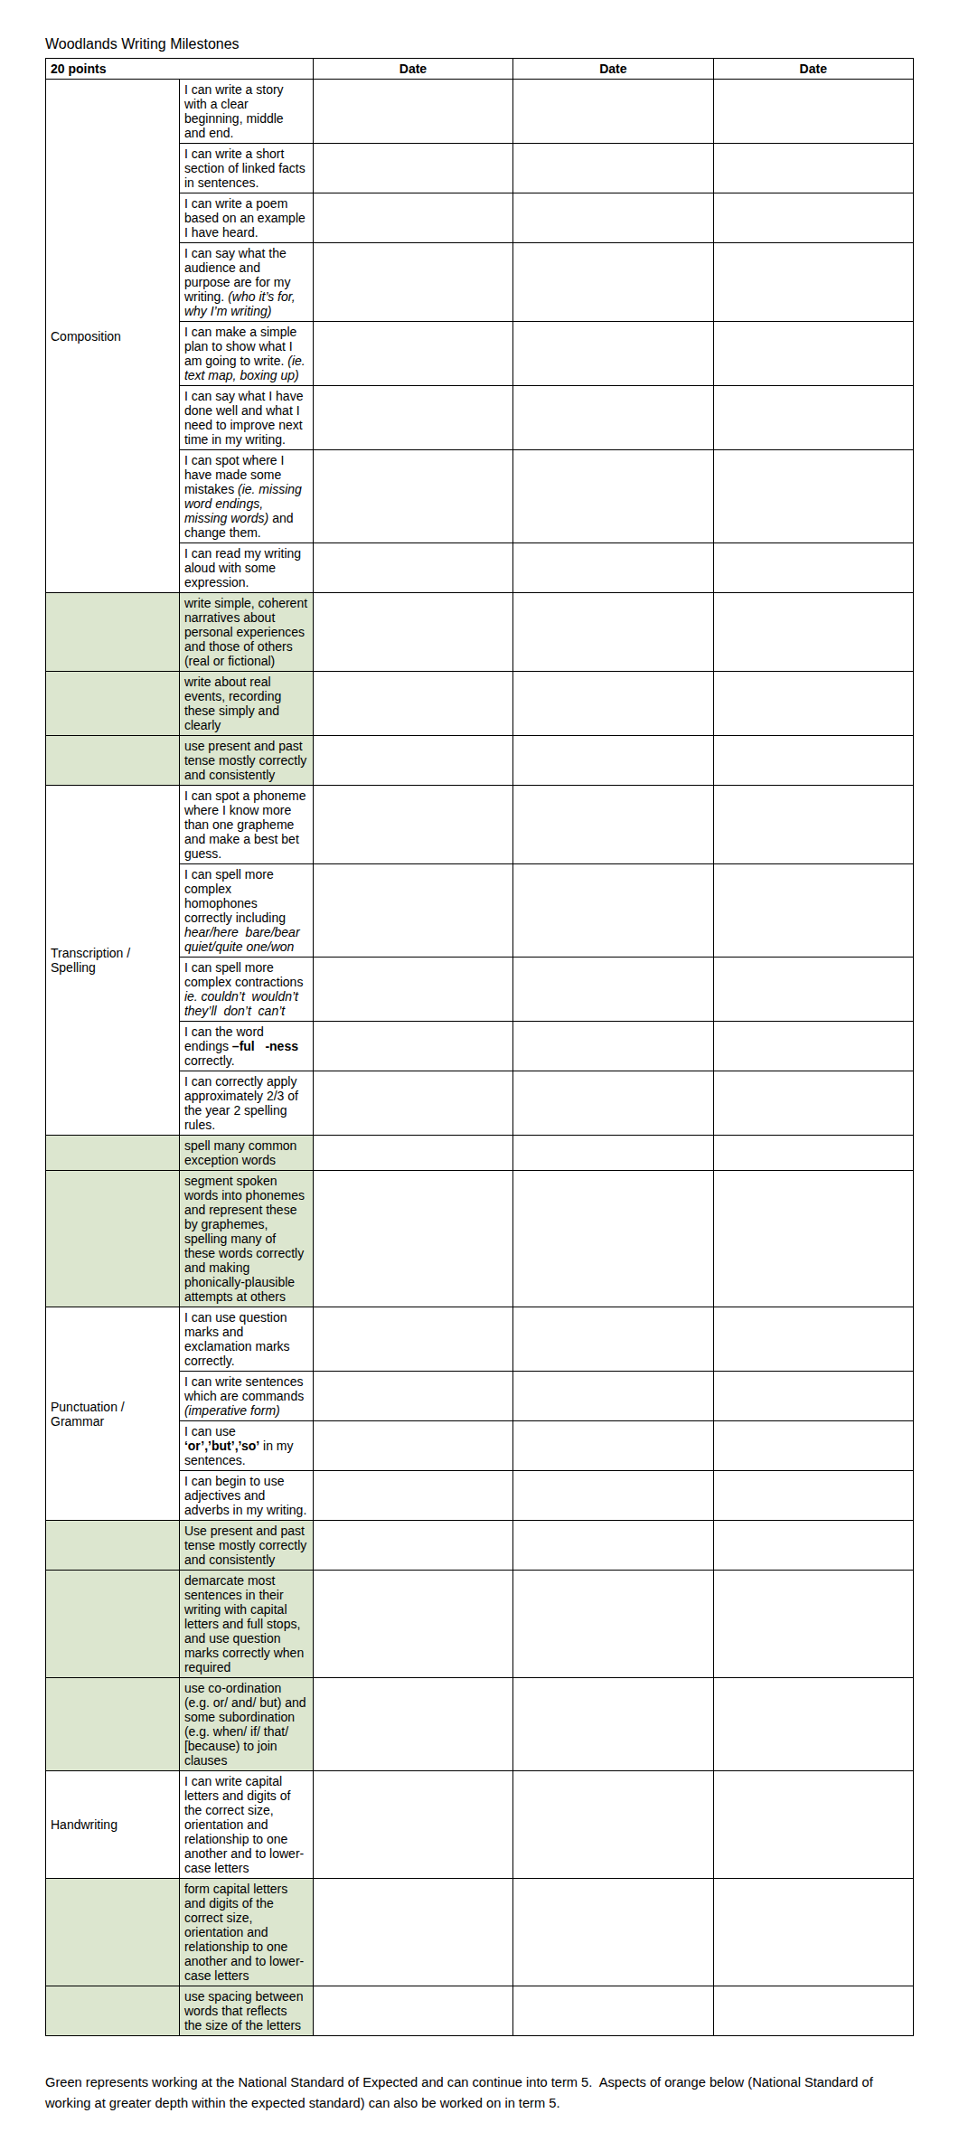Woodlands Writing Milestones
| 20 points | Date | Date | Date |
| --- | --- | --- | --- |
| Composition | I can write a story with a clear beginning, middle and end. | | | |
| I can write a short section of linked facts in sentences. | | | |
| I can write a poem based on an example I have heard. | | | |
| I can say what the audience and purpose are for my writing. (who it’s for, why I’m writing) | | | |
| I can make a simple plan to show what I am going to write. (ie. text map, boxing up) | | | |
| I can say what I have done well and what I need to improve next time in my writing. | | | |
| I can spot where I have made some mistakes (ie. missing word endings, missing words) and change them. | | | |
| I can read my writing aloud with some expression. | | | |
| | write simple, coherent narratives about personal experiences and those of others (real or fictional) | | | |
| | write about real events, recording these simply and clearly | | | |
| | use present and past tense mostly correctly and consistently | | | |
| Transcription / Spelling | I can spot a phoneme where I know more than one grapheme and make a best bet guess. | | | |
| I can spell more complex homophones correctly including hear/here bare/bear quiet/quite one/won | | | |
| I can spell more complex contractions ie. couldn’t wouldn’t they’ll don’t can’t | | | |
| I can the word endings –ful -ness correctly. | | | |
| I can correctly apply approximately 2/3 of the year 2 spelling rules. | | | |
| | spell many common exception words | | | |
| | segment spoken words into phonemes and represent these by graphemes, spelling many of these words correctly and making phonically-plausible attempts at others | | | |
| Punctuation / Grammar | I can use question marks and exclamation marks correctly. | | | |
| I can write sentences which are commands (imperative form) | | | |
| I can use ‘or’,’but’,’so’ in my sentences. | | | |
| I can begin to use adjectives and adverbs in my writing. | | | |
| | Use present and past tense mostly correctly and consistently | | | |
| | demarcate most sentences in their writing with capital letters and full stops, and use question marks correctly when required | | | |
| | use co-ordination (e.g. or/ and/ but) and some subordination (e.g. when/ if/ that/ [because) to join clauses | | | |
| Handwriting | I can write capital letters and digits of the correct size, orientation and relationship to one another and to lower-case letters | | | |
| | form capital letters and digits of the correct size, orientation and relationship to one another and to lower-case letters | | | |
| | use spacing between words that reflects the size of the letters | | | |
Green represents working at the National Standard of Expected and can continue into term 5. Aspects of orange below (National Standard of working at greater depth within the expected standard) can also be worked on in term 5.